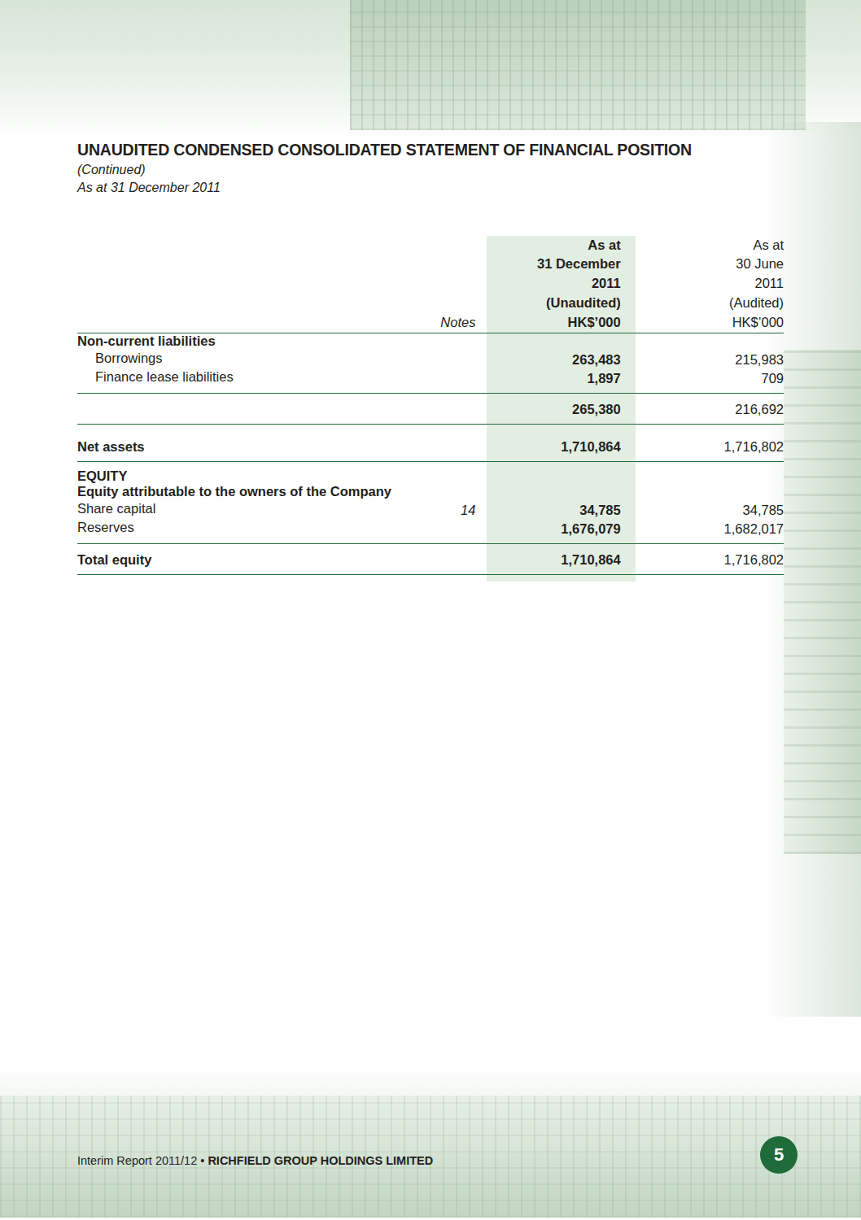UNAUDITED CONDENSED CONSOLIDATED STATEMENT OF FINANCIAL POSITION
(Continued)
As at 31 December 2011
| | | As at | As at |
| | | 31 December | 30 June |
| | | 2011 | 2011 |
| | | (Unaudited) | (Audited) |
| | Notes | HK$’000 | HK$’000 |
| Non-current liabilities | | |
| Borrowings | | 263,483 | 215,983 |
| Finance lease liabilities | | 1,897 | 709 |
| | | 265,380 | 216,692 |
| Net assets | | 1,710,864 | 1,716,802 |
| EQUITY | | |
| Equity attributable to the owners of the Company | | |
| Share capital | 14 | 34,785 | 34,785 |
| Reserves | | 1,676,079 | 1,682,017 |
| Total equity | | 1,710,864 | 1,716,802 |
Interim Report 2011/12 • RICHFIELD GROUP HOLDINGS LIMITED
5